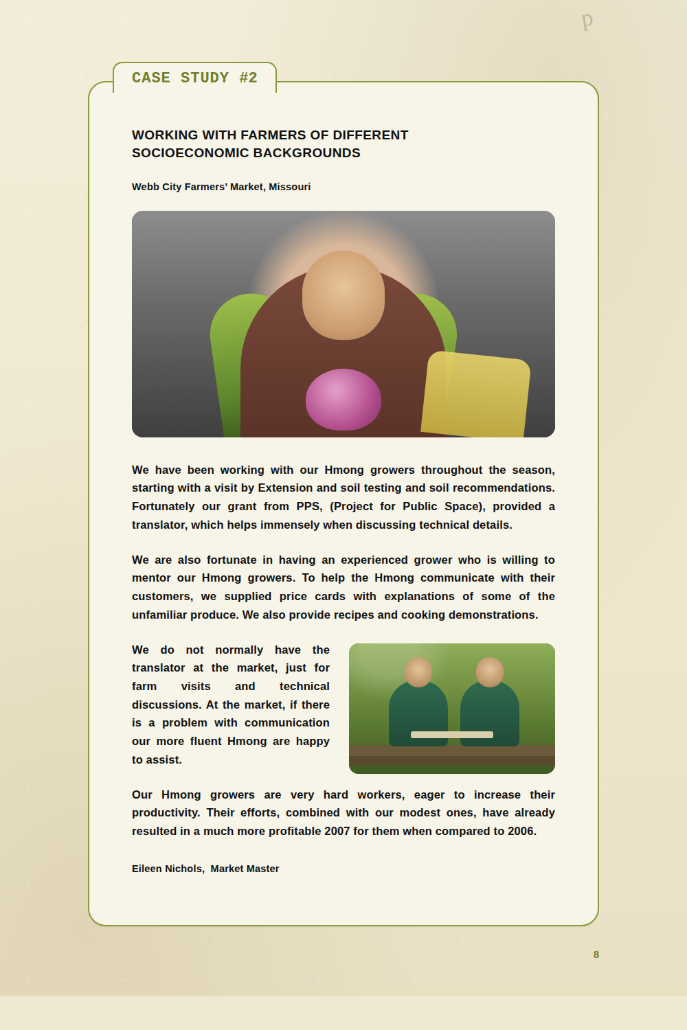p   
Case Study #2
Working with Farmers of Different
Socioeconomic Backgrounds
Webb City Farmers’ Market, Missouri
We have been working with our Hmong growers throughout the season, starting with a visit by Extension and soil testing and soil recommendations. Fortunately our grant from PPS, (Project for Public Space), provided a translator, which helps immensely when discussing technical details.
We are also fortunate in having an experienced grower who is willing to mentor our Hmong growers. To help the Hmong communicate with their customers, we supplied price cards with explanations of some of the unfamiliar produce. We also provide recipes and cooking demonstrations.
We do not normally have the translator at the market, just for farm visits and technical discussions. At the market, if there is a problem with communication our more fluent Hmong are happy to assist.
Our Hmong growers are very hard workers, eager to increase their productivity. Their efforts, combined with our modest ones, have already resulted in a much more profitable 2007 for them when compared to 2006.
Eileen Nichols, Market Master
8